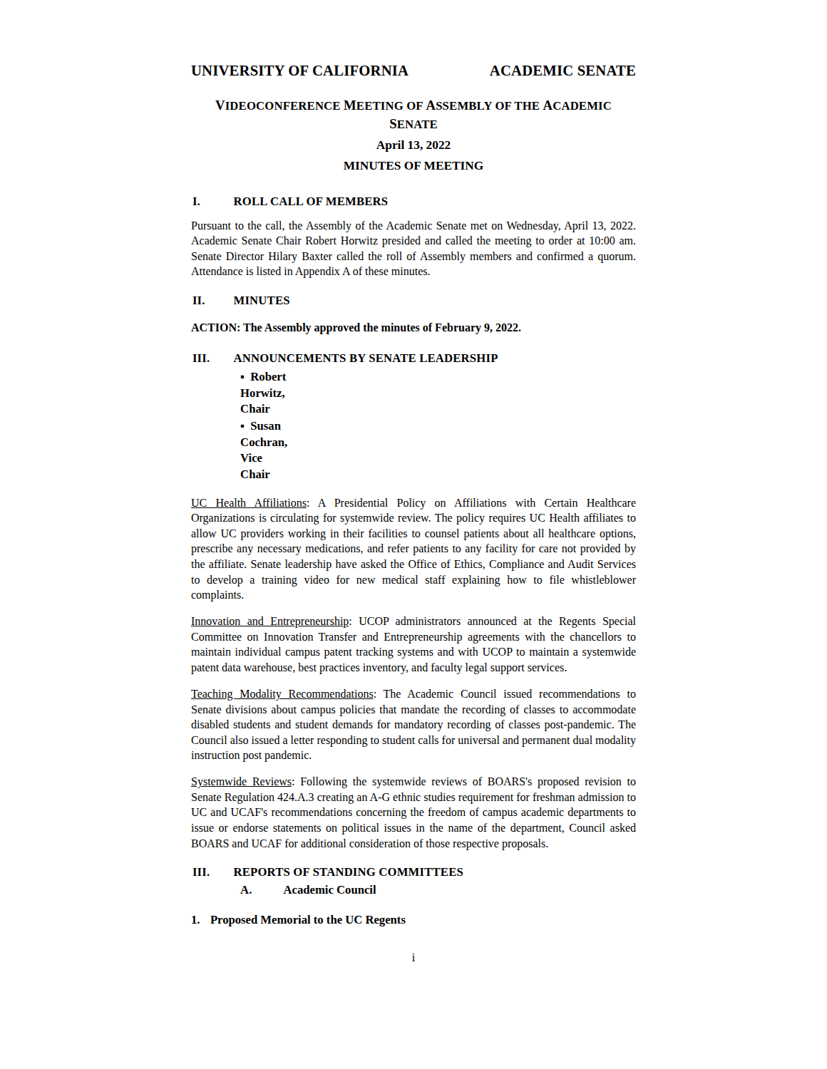UNIVERSITY OF CALIFORNIA
ACADEMIC SENATE
VIDEOCONFERENCE MEETING OF ASSEMBLY OF THE ACADEMIC SENATE
April 13, 2022
MINUTES OF MEETING
I.
ROLL CALL OF MEMBERS
Pursuant to the call, the Assembly of the Academic Senate met on Wednesday, April 13, 2022. Academic Senate Chair Robert Horwitz presided and called the meeting to order at 10:00 am. Senate Director Hilary Baxter called the roll of Assembly members and confirmed a quorum. Attendance is listed in Appendix A of these minutes.
II.
MINUTES
ACTION: The Assembly approved the minutes of February 9, 2022.
III.
ANNOUNCEMENTS BY SENATE LEADERSHIP
▪ Robert Horwitz, Chair
▪ Susan Cochran, Vice Chair
UC Health Affiliations: A Presidential Policy on Affiliations with Certain Healthcare Organizations is circulating for systemwide review. The policy requires UC Health affiliates to allow UC providers working in their facilities to counsel patients about all healthcare options, prescribe any necessary medications, and refer patients to any facility for care not provided by the affiliate. Senate leadership have asked the Office of Ethics, Compliance and Audit Services to develop a training video for new medical staff explaining how to file whistleblower complaints.
Innovation and Entrepreneurship: UCOP administrators announced at the Regents Special Committee on Innovation Transfer and Entrepreneurship agreements with the chancellors to maintain individual campus patent tracking systems and with UCOP to maintain a systemwide patent data warehouse, best practices inventory, and faculty legal support services.
Teaching Modality Recommendations: The Academic Council issued recommendations to Senate divisions about campus policies that mandate the recording of classes to accommodate disabled students and student demands for mandatory recording of classes post-pandemic. The Council also issued a letter responding to student calls for universal and permanent dual modality instruction post pandemic.
Systemwide Reviews: Following the systemwide reviews of BOARS's proposed revision to Senate Regulation 424.A.3 creating an A-G ethnic studies requirement for freshman admission to UC and UCAF's recommendations concerning the freedom of campus academic departments to issue or endorse statements on political issues in the name of the department, Council asked BOARS and UCAF for additional consideration of those respective proposals.
III.
REPORTS OF STANDING COMMITTEES
A.
Academic Council
1. Proposed Memorial to the UC Regents
i